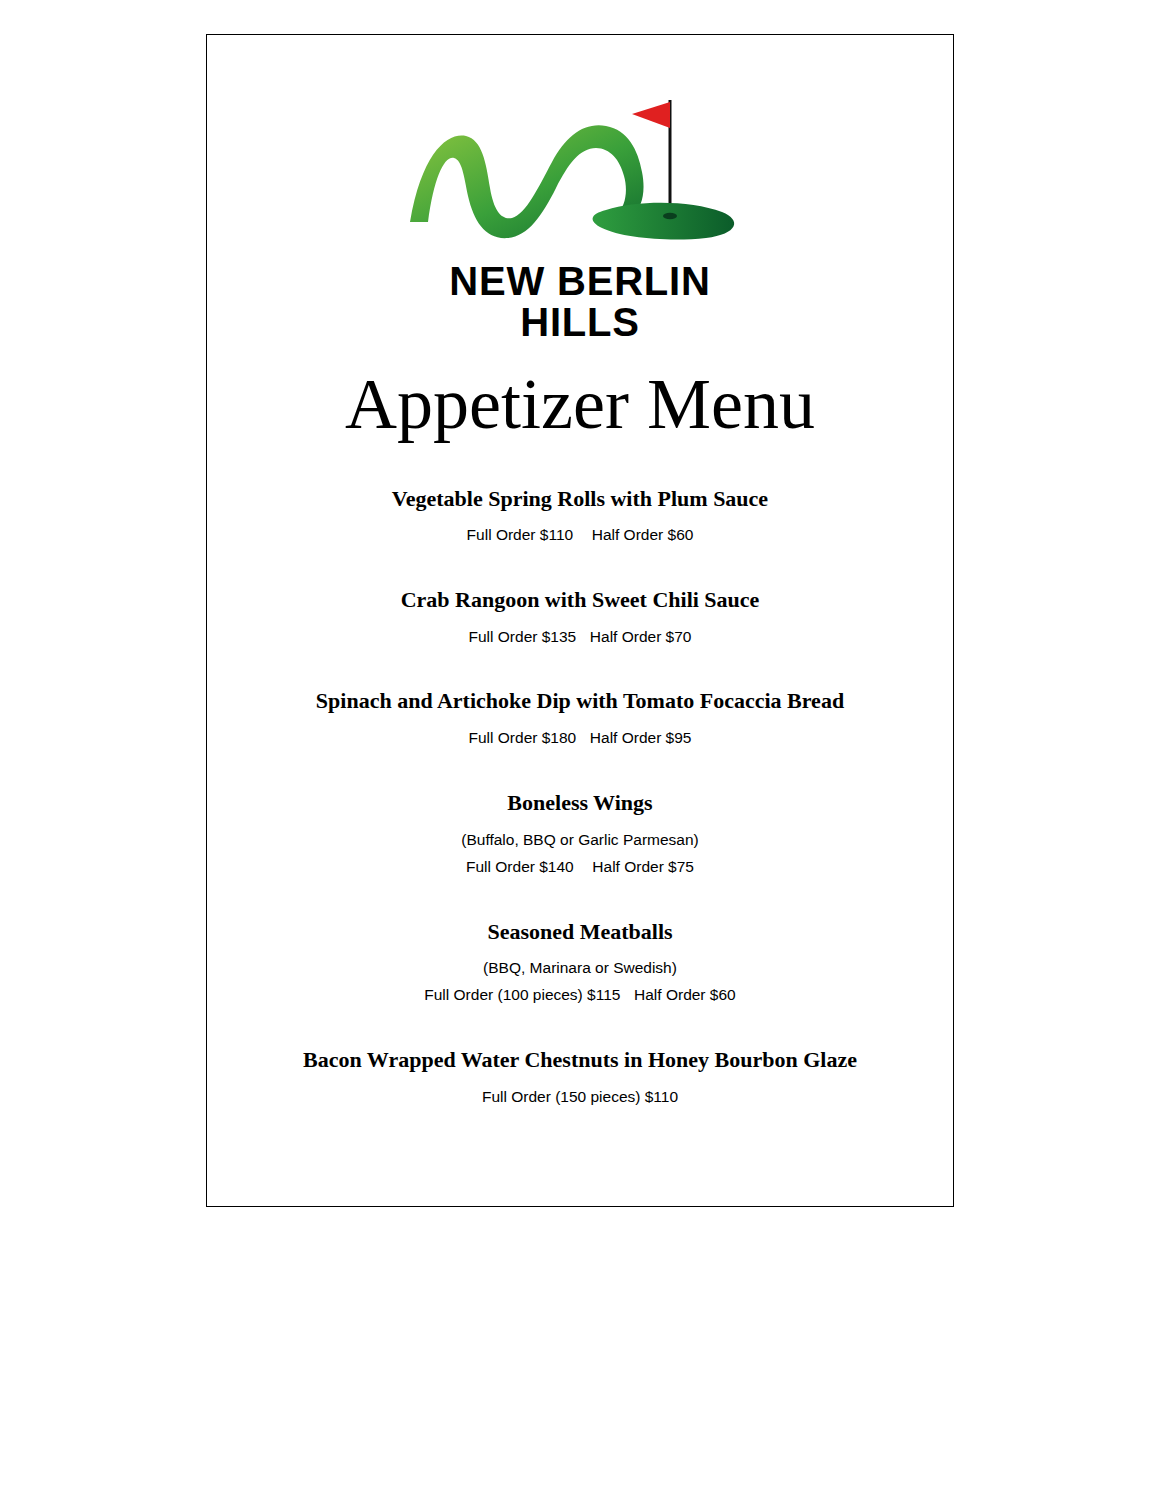NEW BERLIN
HILLS
Appetizer Menu
Vegetable Spring Rolls with Plum Sauce
Full Order $110 Half Order $60
Crab Rangoon with Sweet Chili Sauce
Full Order $135 Half Order $70
Spinach and Artichoke Dip with Tomato Focaccia Bread
Full Order $180 Half Order $95
Boneless Wings
(Buffalo, BBQ or Garlic Parmesan)
Full Order $140 Half Order $75
Seasoned Meatballs
(BBQ, Marinara or Swedish)
Full Order (100 pieces) $115 Half Order $60
Bacon Wrapped Water Chestnuts in Honey Bourbon Glaze
Full Order (150 pieces) $110